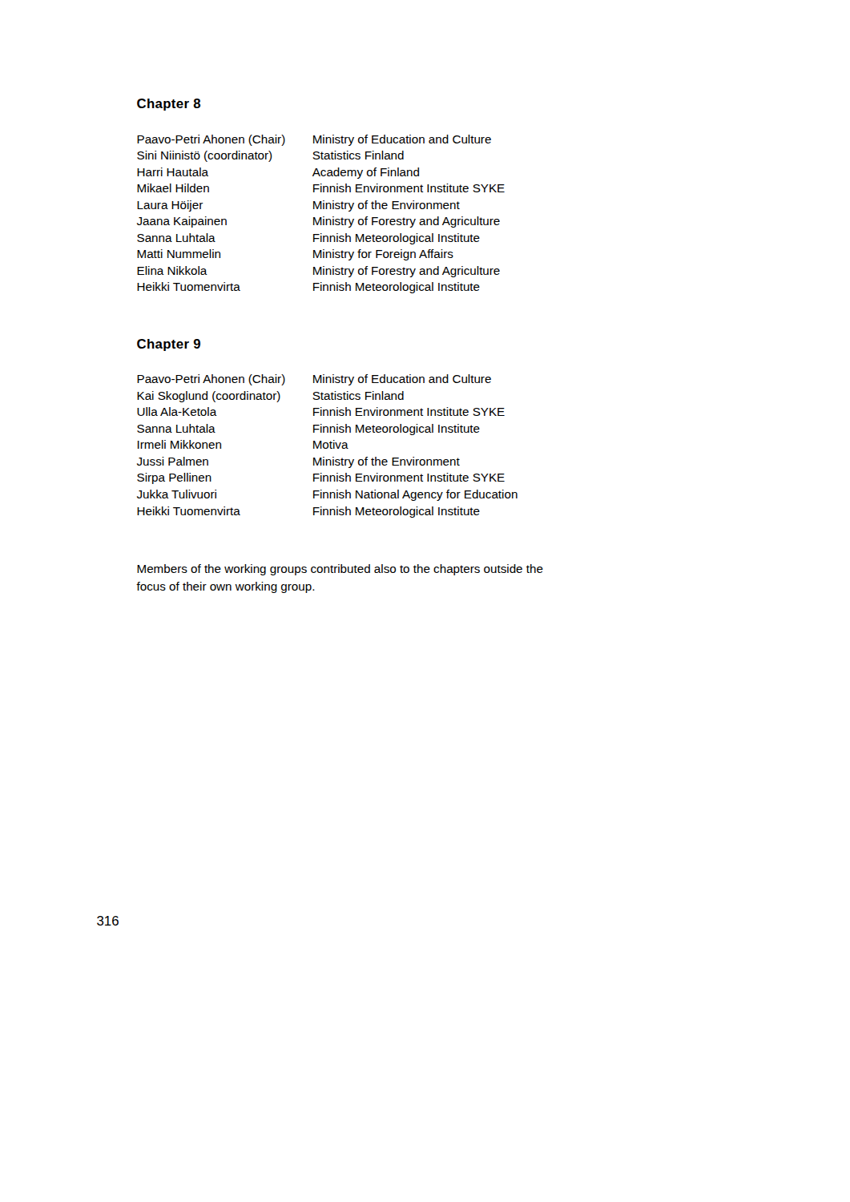Chapter 8
| Paavo-Petri Ahonen (Chair) | Ministry of Education and Culture |
| Sini Niinistö (coordinator) | Statistics Finland |
| Harri Hautala | Academy of Finland |
| Mikael Hilden | Finnish Environment Institute SYKE |
| Laura Höijer | Ministry of the Environment |
| Jaana Kaipainen | Ministry of Forestry and Agriculture |
| Sanna Luhtala | Finnish Meteorological Institute |
| Matti Nummelin | Ministry for Foreign Affairs |
| Elina Nikkola | Ministry of Forestry and Agriculture |
| Heikki Tuomenvirta | Finnish Meteorological Institute |
Chapter 9
| Paavo-Petri Ahonen (Chair) | Ministry of Education and Culture |
| Kai Skoglund (coordinator) | Statistics Finland |
| Ulla Ala-Ketola | Finnish Environment Institute SYKE |
| Sanna Luhtala | Finnish Meteorological Institute |
| Irmeli Mikkonen | Motiva |
| Jussi Palmen | Ministry of the Environment |
| Sirpa Pellinen | Finnish Environment Institute SYKE |
| Jukka Tulivuori | Finnish National Agency for Education |
| Heikki Tuomenvirta | Finnish Meteorological Institute |
Members of the working groups contributed also to the chapters outside the focus of their own working group.
316